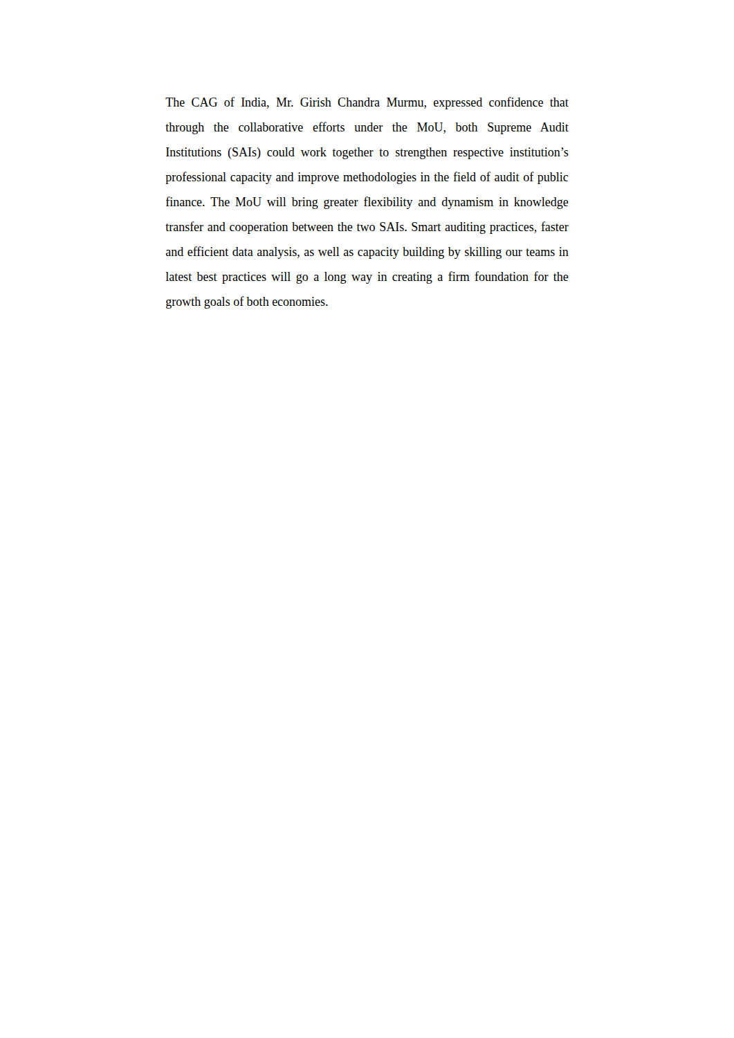The CAG of India, Mr. Girish Chandra Murmu, expressed confidence that through the collaborative efforts under the MoU, both Supreme Audit Institutions (SAIs) could work together to strengthen respective institution’s professional capacity and improve methodologies in the field of audit of public finance. The MoU will bring greater flexibility and dynamism in knowledge transfer and cooperation between the two SAIs. Smart auditing practices, faster and efficient data analysis, as well as capacity building by skilling our teams in latest best practices will go a long way in creating a firm foundation for the growth goals of both economies.